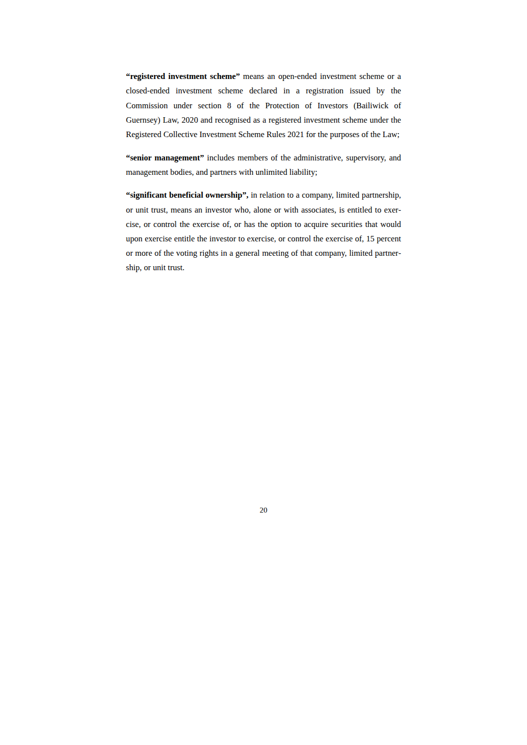“registered investment scheme” means an open-ended investment scheme or a closed-ended investment scheme declared in a registration issued by the Commission under section 8 of the Protection of Investors (Bailiwick of Guernsey) Law, 2020 and recognised as a registered investment scheme under the Registered Collective Investment Scheme Rules 2021 for the purposes of the Law;
“senior management” includes members of the administrative, supervisory, and management bodies, and partners with unlimited liability;
“significant beneficial ownership”, in relation to a company, limited partnership, or unit trust, means an investor who, alone or with associates, is entitled to exercise, or control the exercise of, or has the option to acquire securities that would upon exercise entitle the investor to exercise, or control the exercise of, 15 percent or more of the voting rights in a general meeting of that company, limited partnership, or unit trust.
20